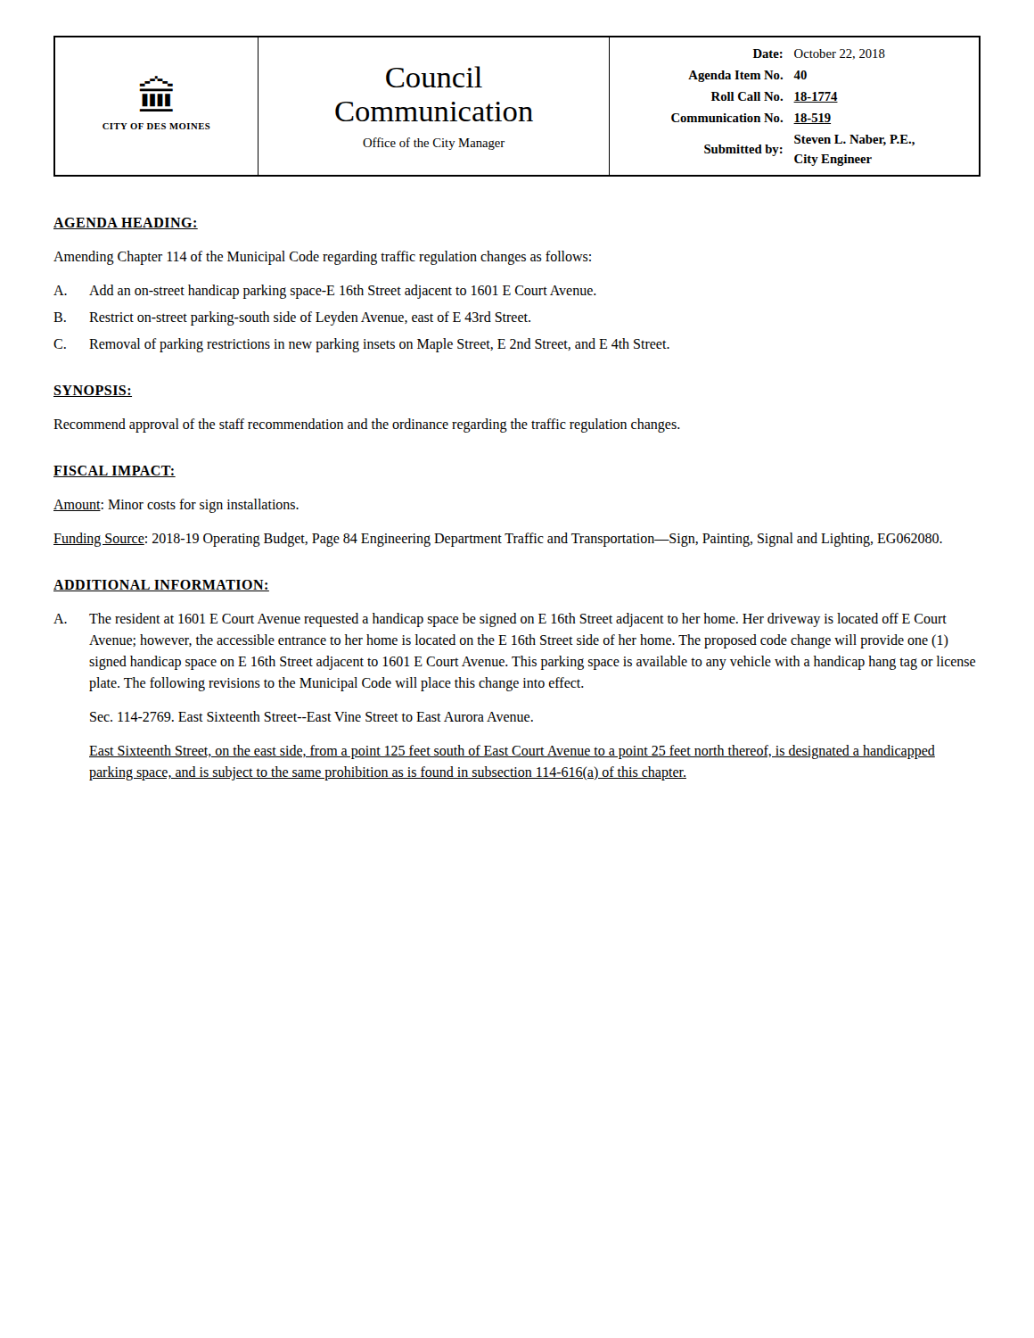| 🏛 CITY OF DES MOINES | Council Communication Office of the City Manager | / Date: / October 22, 2018 / / Agenda Item No. / 40 / / Roll Call No. / 18-1774 / / Communication No. / 18-519 / / Submitted by: / Steven L. Naber, P.E., City Engineer / |
AGENDA HEADING:
Amending Chapter 114 of the Municipal Code regarding traffic regulation changes as follows:
A.
Add an on-street handicap parking space-E 16th Street adjacent to 1601 E Court Avenue.
B.
Restrict on-street parking-south side of Leyden Avenue, east of E 43rd Street.
C.
Removal of parking restrictions in new parking insets on Maple Street, E 2nd Street, and E 4th Street.
SYNOPSIS:
Recommend approval of the staff recommendation and the ordinance regarding the traffic regulation changes.
FISCAL IMPACT:
Amount: Minor costs for sign installations.
Funding Source: 2018-19 Operating Budget, Page 84 Engineering Department Traffic and Transportation—Sign, Painting, Signal and Lighting, EG062080.
ADDITIONAL INFORMATION:
A.
The resident at 1601 E Court Avenue requested a handicap space be signed on E 16th Street adjacent to her home. Her driveway is located off E Court Avenue; however, the accessible entrance to her home is located on the E 16th Street side of her home. The proposed code change will provide one (1) signed handicap space on E 16th Street adjacent to 1601 E Court Avenue. This parking space is available to any vehicle with a handicap hang tag or license plate. The following revisions to the Municipal Code will place this change into effect.
Sec. 114-2769. East Sixteenth Street--East Vine Street to East Aurora Avenue.
East Sixteenth Street, on the east side, from a point 125 feet south of East Court Avenue to a point 25 feet north thereof, is designated a handicapped parking space, and is subject to the same prohibition as is found in subsection 114-616(a) of this chapter.